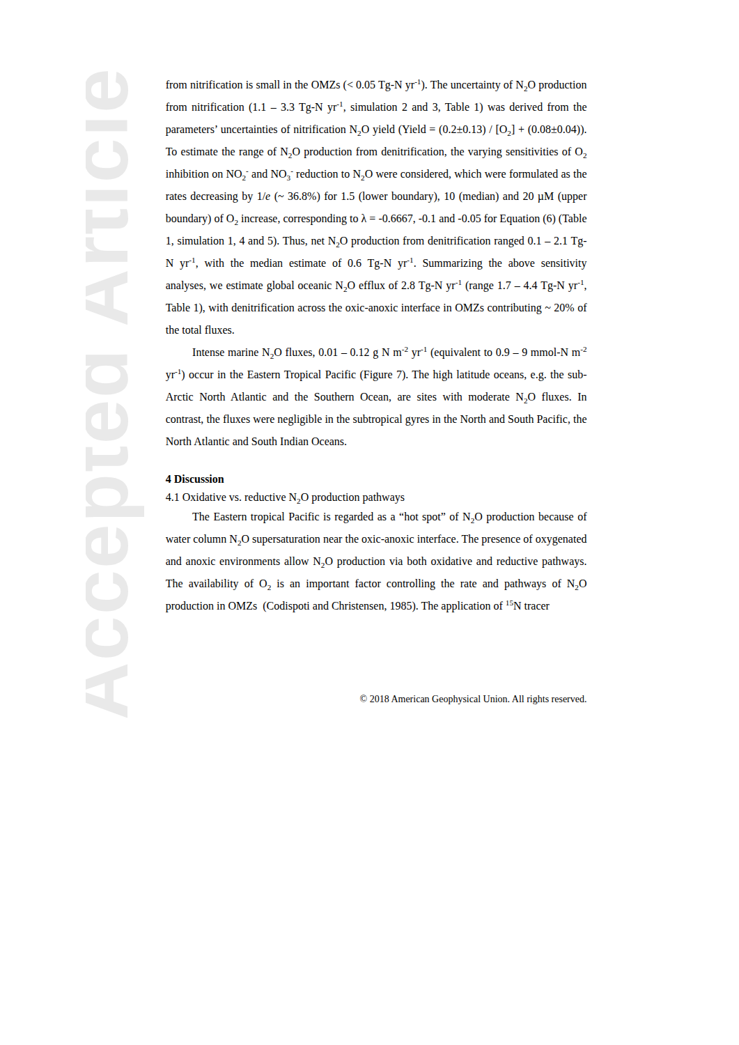Accepted Article
from nitrification is small in the OMZs (< 0.05 Tg-N yr-1). The uncertainty of N2O production from nitrification (1.1 – 3.3 Tg-N yr-1, simulation 2 and 3, Table 1) was derived from the parameters’ uncertainties of nitrification N2O yield (Yield = (0.2±0.13) / [O2] + (0.08±0.04)). To estimate the range of N2O production from denitrification, the varying sensitivities of O2 inhibition on NO2- and NO3- reduction to N2O were considered, which were formulated as the rates decreasing by 1/e (~ 36.8%) for 1.5 (lower boundary), 10 (median) and 20 µM (upper boundary) of O2 increase, corresponding to λ = -0.6667, -0.1 and -0.05 for Equation (6) (Table 1, simulation 1, 4 and 5). Thus, net N2O production from denitrification ranged 0.1 – 2.1 Tg-N yr-1, with the median estimate of 0.6 Tg-N yr-1. Summarizing the above sensitivity analyses, we estimate global oceanic N2O efflux of 2.8 Tg-N yr-1 (range 1.7 – 4.4 Tg-N yr-1, Table 1), with denitrification across the oxic-anoxic interface in OMZs contributing ~ 20% of the total fluxes.
Intense marine N2O fluxes, 0.01 – 0.12 g N m-2 yr-1 (equivalent to 0.9 – 9 mmol-N m-2 yr-1) occur in the Eastern Tropical Pacific (Figure 7). The high latitude oceans, e.g. the sub-Arctic North Atlantic and the Southern Ocean, are sites with moderate N2O fluxes. In contrast, the fluxes were negligible in the subtropical gyres in the North and South Pacific, the North Atlantic and South Indian Oceans.
4 Discussion
4.1 Oxidative vs. reductive N2O production pathways
The Eastern tropical Pacific is regarded as a “hot spot” of N2O production because of water column N2O supersaturation near the oxic-anoxic interface. The presence of oxygenated and anoxic environments allow N2O production via both oxidative and reductive pathways. The availability of O2 is an important factor controlling the rate and pathways of N2O production in OMZs (Codispoti and Christensen, 1985). The application of 15N tracer
© 2018 American Geophysical Union. All rights reserved.